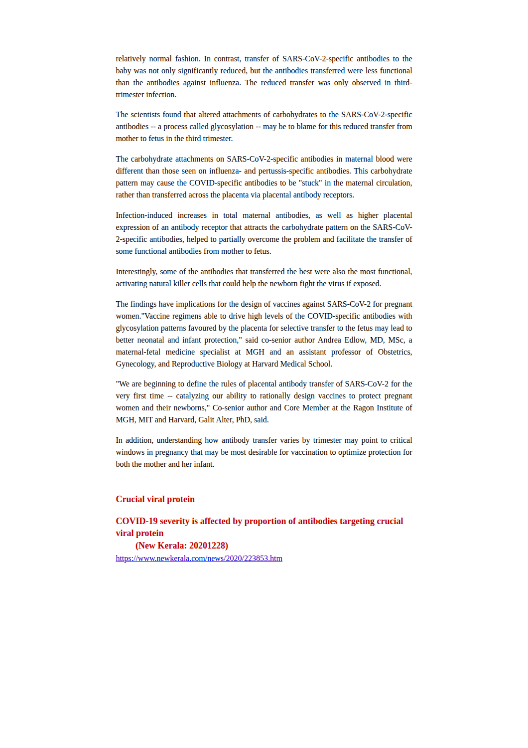relatively normal fashion. In contrast, transfer of SARS-CoV-2-specific antibodies to the baby was not only significantly reduced, but the antibodies transferred were less functional than the antibodies against influenza. The reduced transfer was only observed in third-trimester infection.
The scientists found that altered attachments of carbohydrates to the SARS-CoV-2-specific antibodies -- a process called glycosylation -- may be to blame for this reduced transfer from mother to fetus in the third trimester.
The carbohydrate attachments on SARS-CoV-2-specific antibodies in maternal blood were different than those seen on influenza- and pertussis-specific antibodies. This carbohydrate pattern may cause the COVID-specific antibodies to be "stuck" in the maternal circulation, rather than transferred across the placenta via placental antibody receptors.
Infection-induced increases in total maternal antibodies, as well as higher placental expression of an antibody receptor that attracts the carbohydrate pattern on the SARS-CoV-2-specific antibodies, helped to partially overcome the problem and facilitate the transfer of some functional antibodies from mother to fetus.
Interestingly, some of the antibodies that transferred the best were also the most functional, activating natural killer cells that could help the newborn fight the virus if exposed.
The findings have implications for the design of vaccines against SARS-CoV-2 for pregnant women."Vaccine regimens able to drive high levels of the COVID-specific antibodies with glycosylation patterns favoured by the placenta for selective transfer to the fetus may lead to better neonatal and infant protection," said co-senior author Andrea Edlow, MD, MSc, a maternal-fetal medicine specialist at MGH and an assistant professor of Obstetrics, Gynecology, and Reproductive Biology at Harvard Medical School.
"We are beginning to define the rules of placental antibody transfer of SARS-CoV-2 for the very first time -- catalyzing our ability to rationally design vaccines to protect pregnant women and their newborns," Co-senior author and Core Member at the Ragon Institute of MGH, MIT and Harvard, Galit Alter, PhD, said.
In addition, understanding how antibody transfer varies by trimester may point to critical windows in pregnancy that may be most desirable for vaccination to optimize protection for both the mother and her infant.
Crucial viral protein
COVID-19 severity is affected by proportion of antibodies targeting crucial viral protein
(New Kerala: 20201228)
https://www.newkerala.com/news/2020/223853.htm